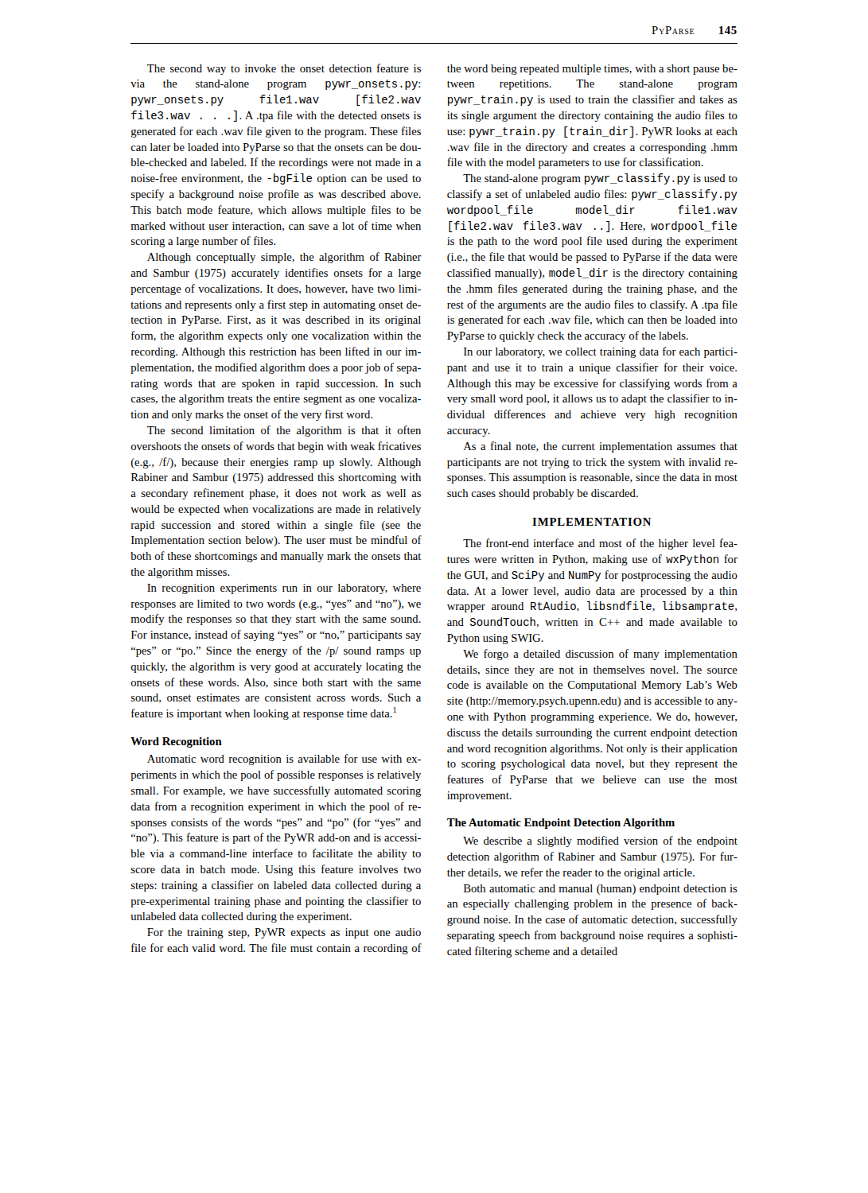PyParse 145
The second way to invoke the onset detection feature is via the stand-alone program pywr_onsets.py: pywr_onsets.py file1.wav [file2.wav file3.wav . . .]. A .tpa file with the detected onsets is generated for each .wav file given to the program. These files can later be loaded into PyParse so that the onsets can be double-checked and labeled. If the recordings were not made in a noise-free environment, the -bgFile option can be used to specify a background noise profile as was described above. This batch mode feature, which allows multiple files to be marked without user interaction, can save a lot of time when scoring a large number of files.
Although conceptually simple, the algorithm of Rabiner and Sambur (1975) accurately identifies onsets for a large percentage of vocalizations. It does, however, have two limitations and represents only a first step in automating onset detection in PyParse. First, as it was described in its original form, the algorithm expects only one vocalization within the recording. Although this restriction has been lifted in our implementation, the modified algorithm does a poor job of separating words that are spoken in rapid succession. In such cases, the algorithm treats the entire segment as one vocalization and only marks the onset of the very first word.
The second limitation of the algorithm is that it often overshoots the onsets of words that begin with weak fricatives (e.g., /f/), because their energies ramp up slowly. Although Rabiner and Sambur (1975) addressed this shortcoming with a secondary refinement phase, it does not work as well as would be expected when vocalizations are made in relatively rapid succession and stored within a single file (see the Implementation section below). The user must be mindful of both of these shortcomings and manually mark the onsets that the algorithm misses.
In recognition experiments run in our laboratory, where responses are limited to two words (e.g., “yes” and “no”), we modify the responses so that they start with the same sound. For instance, instead of saying “yes” or “no,” participants say “pes” or “po.” Since the energy of the /p/ sound ramps up quickly, the algorithm is very good at accurately locating the onsets of these words. Also, since both start with the same sound, onset estimates are consistent across words. Such a feature is important when looking at response time data.1
Word Recognition
Automatic word recognition is available for use with experiments in which the pool of possible responses is relatively small. For example, we have successfully automated scoring data from a recognition experiment in which the pool of responses consists of the words “pes” and “po” (for “yes” and “no”). This feature is part of the PyWR add-on and is accessible via a command-line interface to facilitate the ability to score data in batch mode. Using this feature involves two steps: training a classifier on labeled data collected during a pre-experimental training phase and pointing the classifier to unlabeled data collected during the experiment.
For the training step, PyWR expects as input one audio file for each valid word. The file must contain a recording of the word being repeated multiple times, with a short pause between repetitions. The stand-alone program pywr_train.py is used to train the classifier and takes as its single argument the directory containing the audio files to use: pywr_train.py [train_dir]. PyWR looks at each .wav file in the directory and creates a corresponding .hmm file with the model parameters to use for classification.
The stand-alone program pywr_classify.py is used to classify a set of unlabeled audio files: pywr_classify.py wordpool_file model_dir file1.wav [file2.wav file3.wav ..]. Here, wordpool_file is the path to the word pool file used during the experiment (i.e., the file that would be passed to PyParse if the data were classified manually), model_dir is the directory containing the .hmm files generated during the training phase, and the rest of the arguments are the audio files to classify. A .tpa file is generated for each .wav file, which can then be loaded into PyParse to quickly check the accuracy of the labels.
In our laboratory, we collect training data for each participant and use it to train a unique classifier for their voice. Although this may be excessive for classifying words from a very small word pool, it allows us to adapt the classifier to individual differences and achieve very high recognition accuracy.
As a final note, the current implementation assumes that participants are not trying to trick the system with invalid responses. This assumption is reasonable, since the data in most such cases should probably be discarded.
Implementation
The front-end interface and most of the higher level features were written in Python, making use of wxPython for the GUI, and SciPy and NumPy for postprocessing the audio data. At a lower level, audio data are processed by a thin wrapper around RtAudio, libsndfile, libsamprate, and SoundTouch, written in C++ and made available to Python using SWIG.
We forgo a detailed discussion of many implementation details, since they are not in themselves novel. The source code is available on the Computational Memory Lab’s Web site (http://memory.psych.upenn.edu) and is accessible to anyone with Python programming experience. We do, however, discuss the details surrounding the current endpoint detection and word recognition algorithms. Not only is their application to scoring psychological data novel, but they represent the features of PyParse that we believe can use the most improvement.
The Automatic Endpoint Detection Algorithm
We describe a slightly modified version of the endpoint detection algorithm of Rabiner and Sambur (1975). For further details, we refer the reader to the original article.
Both automatic and manual (human) endpoint detection is an especially challenging problem in the presence of background noise. In the case of automatic detection, successfully separating speech from background noise requires a sophisticated filtering scheme and a detailed